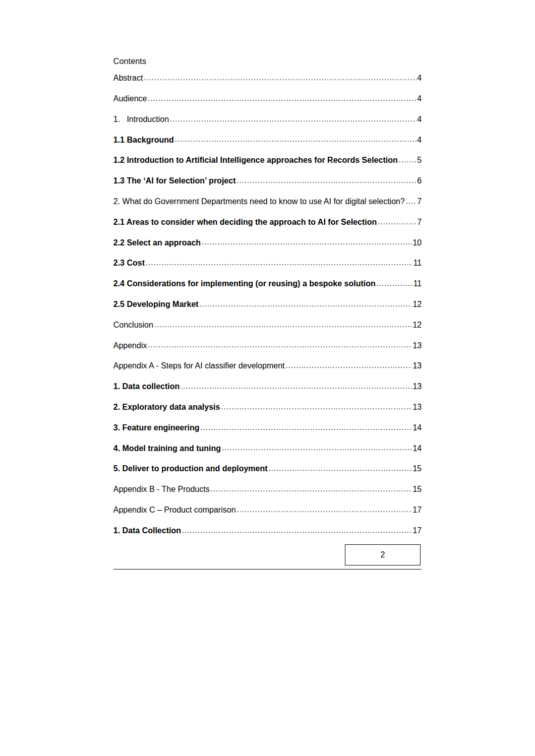Contents
Abstract ........................................................................................................................................... 4
Audience ......................................................................................................................................... 4
1. Introduction .................................................................................................................................. 4
1.1 Background ......................................................................................................................... 4
1.2 Introduction to Artificial Intelligence approaches for Records Selection ........................... 5
1.3 The ‘AI for Selection’ project ..................................................................................................... 6
2. What do Government Departments need to know to use AI for digital selection? .......................... 7
2.1 Areas to consider when deciding the approach to AI for Selection ...................................... 7
2.2 Select an approach ................................................................................................................. 10
2.3 Cost ................................................................................................................................. 11
2.4 Considerations for implementing (or reusing) a bespoke solution .................................... 11
2.5 Developing Market ................................................................................................................. 12
Conclusion ..................................................................................................................................... 12
Appendix ....................................................................................................................................... 13
Appendix A - Steps for AI classifier development ................................................................................. 13
1. Data collection ..................................................................................................................... 13
2. Exploratory data analysis ....................................................................................................... 13
3. Feature engineering ................................................................................................................. 14
4. Model training and tuning ....................................................................................................... 14
5. Deliver to production and deployment ..................................................................................... 15
Appendix B - The Products ................................................................................................................. 15
Appendix C – Product comparison ..................................................................................................... 17
1. Data Collection ..................................................................................................................... 17
2